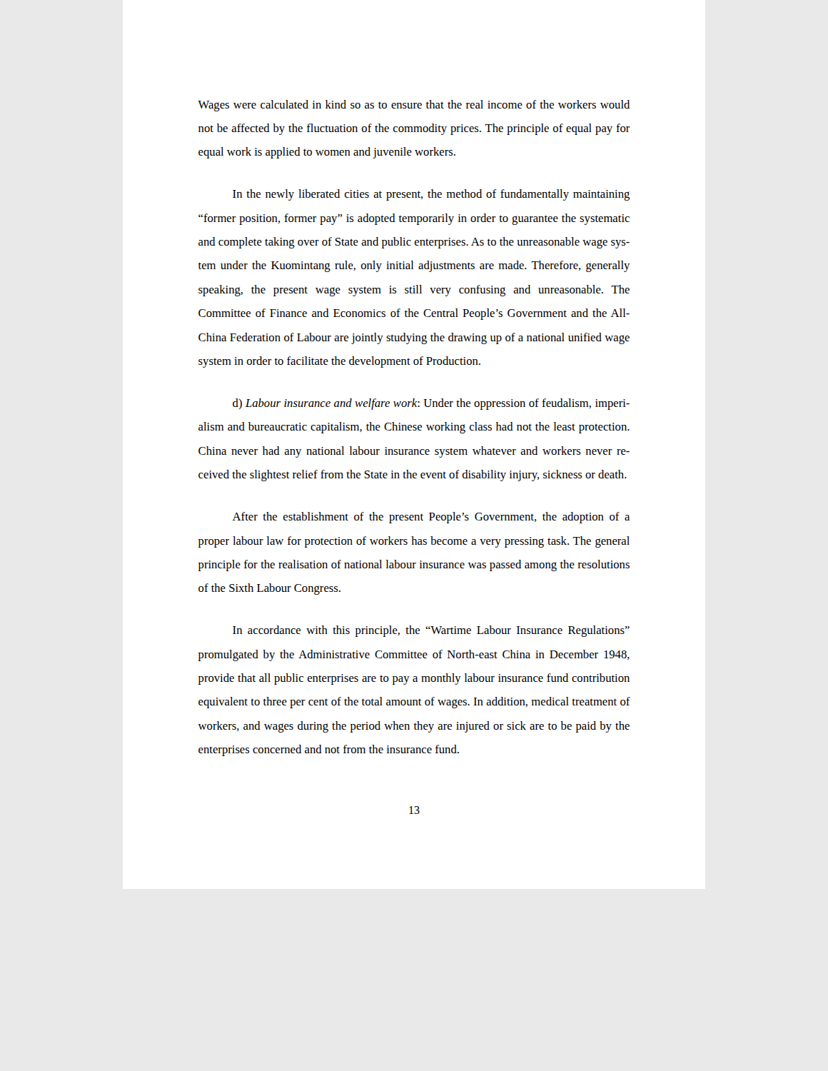Wages were calculated in kind so as to ensure that the real income of the workers would not be affected by the fluctuation of the commodity prices. The principle of equal pay for equal work is applied to women and juvenile workers.
In the newly liberated cities at present, the method of fundamentally maintaining “former position, former pay” is adopted temporarily in order to guarantee the systematic and complete taking over of State and public enterprises. As to the unreasonable wage system under the Kuomintang rule, only initial adjustments are made. Therefore, generally speaking, the present wage system is still very confusing and unreasonable. The Committee of Finance and Economics of the Central People’s Government and the All-China Federation of Labour are jointly studying the drawing up of a national unified wage system in order to facilitate the development of Production.
d) Labour insurance and welfare work: Under the oppression of feudalism, imperialism and bureaucratic capitalism, the Chinese working class had not the least protection. China never had any national labour insurance system whatever and workers never received the slightest relief from the State in the event of disability injury, sickness or death.
After the establishment of the present People’s Government, the adoption of a proper labour law for protection of workers has become a very pressing task. The general principle for the realisation of national labour insurance was passed among the resolutions of the Sixth Labour Congress.
In accordance with this principle, the “Wartime Labour Insurance Regulations” promulgated by the Administrative Committee of North-east China in December 1948, provide that all public enterprises are to pay a monthly labour insurance fund contribution equivalent to three per cent of the total amount of wages. In addition, medical treatment of workers, and wages during the period when they are injured or sick are to be paid by the enterprises concerned and not from the insurance fund.
13